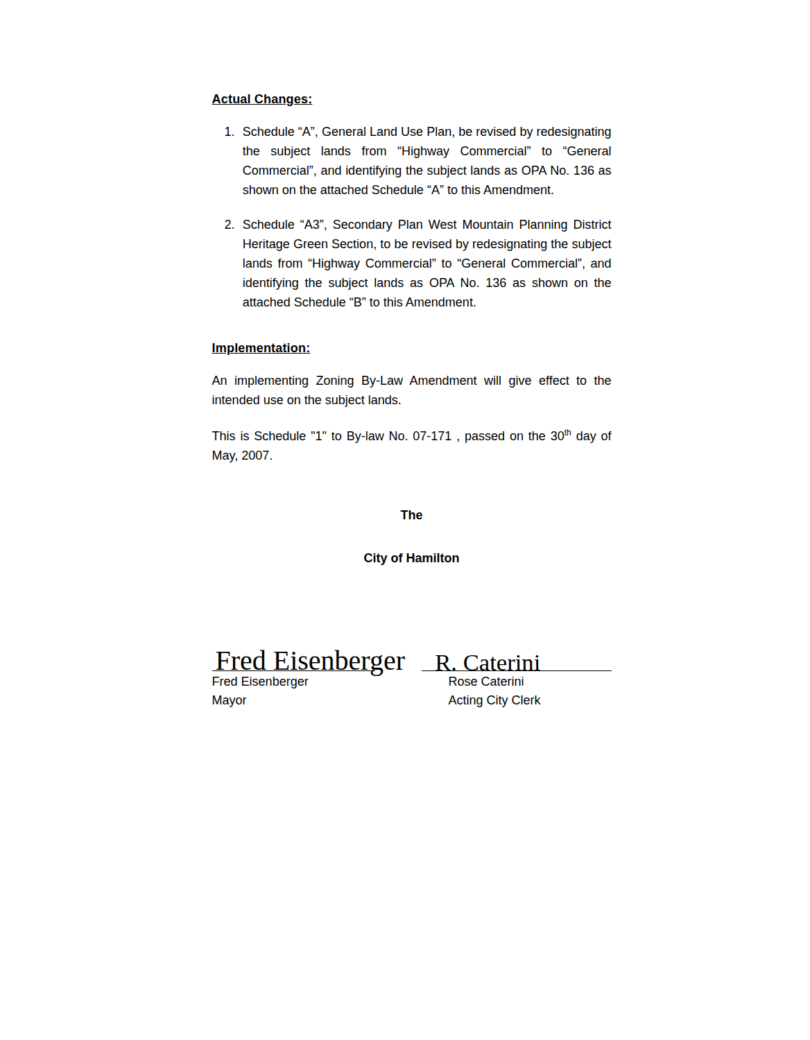Actual Changes:
Schedule “A”, General Land Use Plan, be revised by redesignating the subject lands from “Highway Commercial” to “General Commercial”, and identifying the subject lands as OPA No. 136 as shown on the attached Schedule “A” to this Amendment.
Schedule “A3”, Secondary Plan West Mountain Planning District Heritage Green Section, to be revised by redesignating the subject lands from “Highway Commercial” to “General Commercial”, and identifying the subject lands as OPA No. 136 as shown on the attached Schedule “B” to this Amendment.
Implementation:
An implementing Zoning By-Law Amendment will give effect to the intended use on the subject lands.
This is Schedule "1" to By-law No. 07-171 , passed on the 30th day of May, 2007.
The
City of Hamilton
| Fred Eisenberger Fred Eisenberger Mayor | R. Caterini Rose Caterini Acting City Clerk |